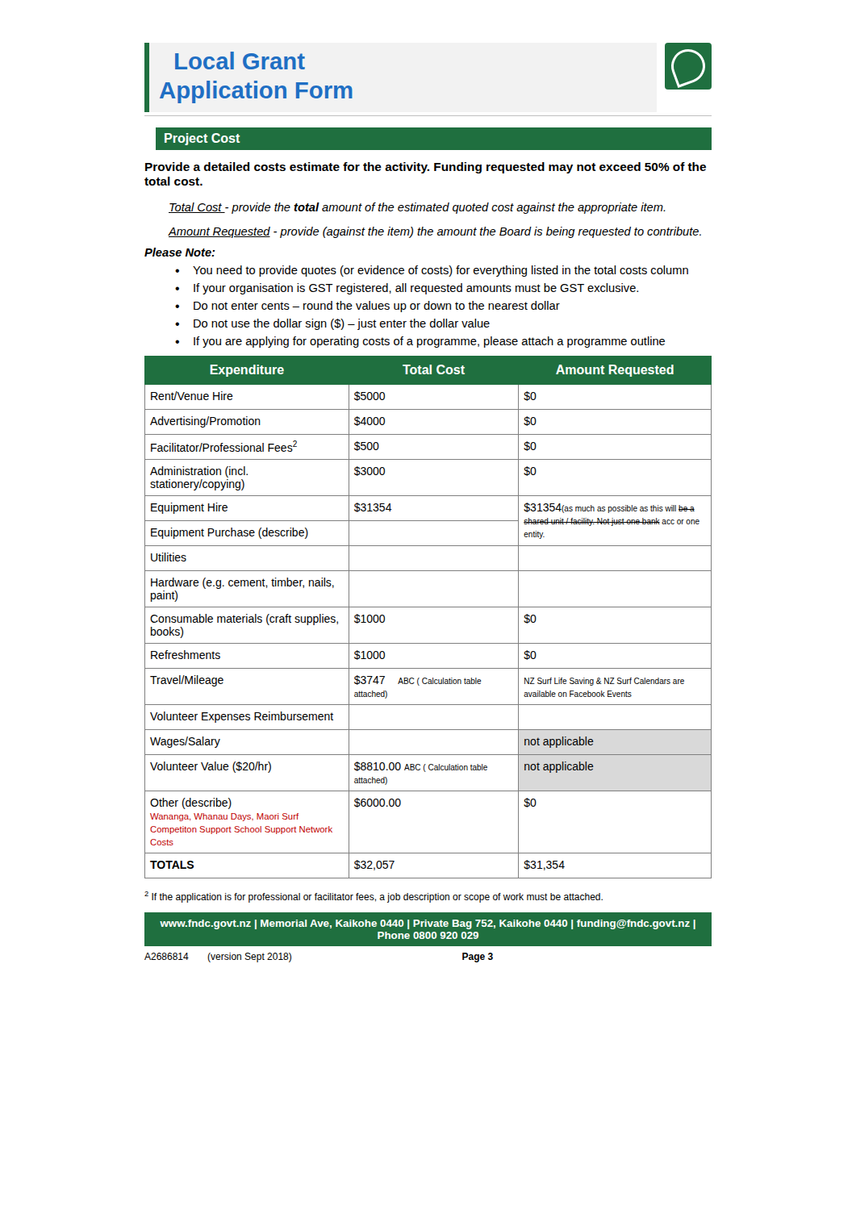Local Grant
Application Form
Project Cost
Provide a detailed costs estimate for the activity. Funding requested may not exceed 50% of the total cost.
Total Cost - provide the total amount of the estimated quoted cost against the appropriate item.
Amount Requested - provide (against the item) the amount the Board is being requested to contribute.
Please Note:
You need to provide quotes (or evidence of costs) for everything listed in the total costs column
If your organisation is GST registered, all requested amounts must be GST exclusive.
Do not enter cents – round the values up or down to the nearest dollar
Do not use the dollar sign ($) – just enter the dollar value
If you are applying for operating costs of a programme, please attach a programme outline
| Expenditure | Total Cost | Amount Requested |
| --- | --- | --- |
| Rent/Venue Hire | $5000 | $0 |
| Advertising/Promotion | $4000 | $0 |
| Facilitator/Professional Fees 2 | $500 | $0 |
| Administration (incl. stationery/copying) | $3000 | $0 |
| Equipment Hire | $31354 | $31354 (as much as possible as this will be a shared unit / facility. Not just one bank acc or one entity. |
| Equipment Purchase (describe) | |
| Utilities | | |
| Hardware (e.g. cement, timber, nails, paint) | | |
| Consumable materials (craft supplies, books) | $1000 | $0 |
| Refreshments | $1000 | $0 |
| Travel/Mileage | $3747 ABC ( Calculation table attached) | NZ Surf Life Saving & NZ Surf Calendars are available on Facebook Events |
| Volunteer Expenses Reimbursement | | |
| Wages/Salary | | not applicable |
| Volunteer Value ($20/hr) | $8810.00 ABC ( Calculation table attached) | not applicable |
| Other (describe) Wananga, Whanau Days, Maori Surf Competiton Support School Support Network Costs | $6000.00 | $0 |
| TOTALS | $32,057 | $31,354 |
2 If the application is for professional or facilitator fees, a job description or scope of work must be attached.
www.fndc.govt.nz | Memorial Ave, Kaikohe 0440 | Private Bag 752, Kaikohe 0440 | funding@fndc.govt.nz | Phone 0800 920 029
A2686814 (version Sept 2018)
Page 3